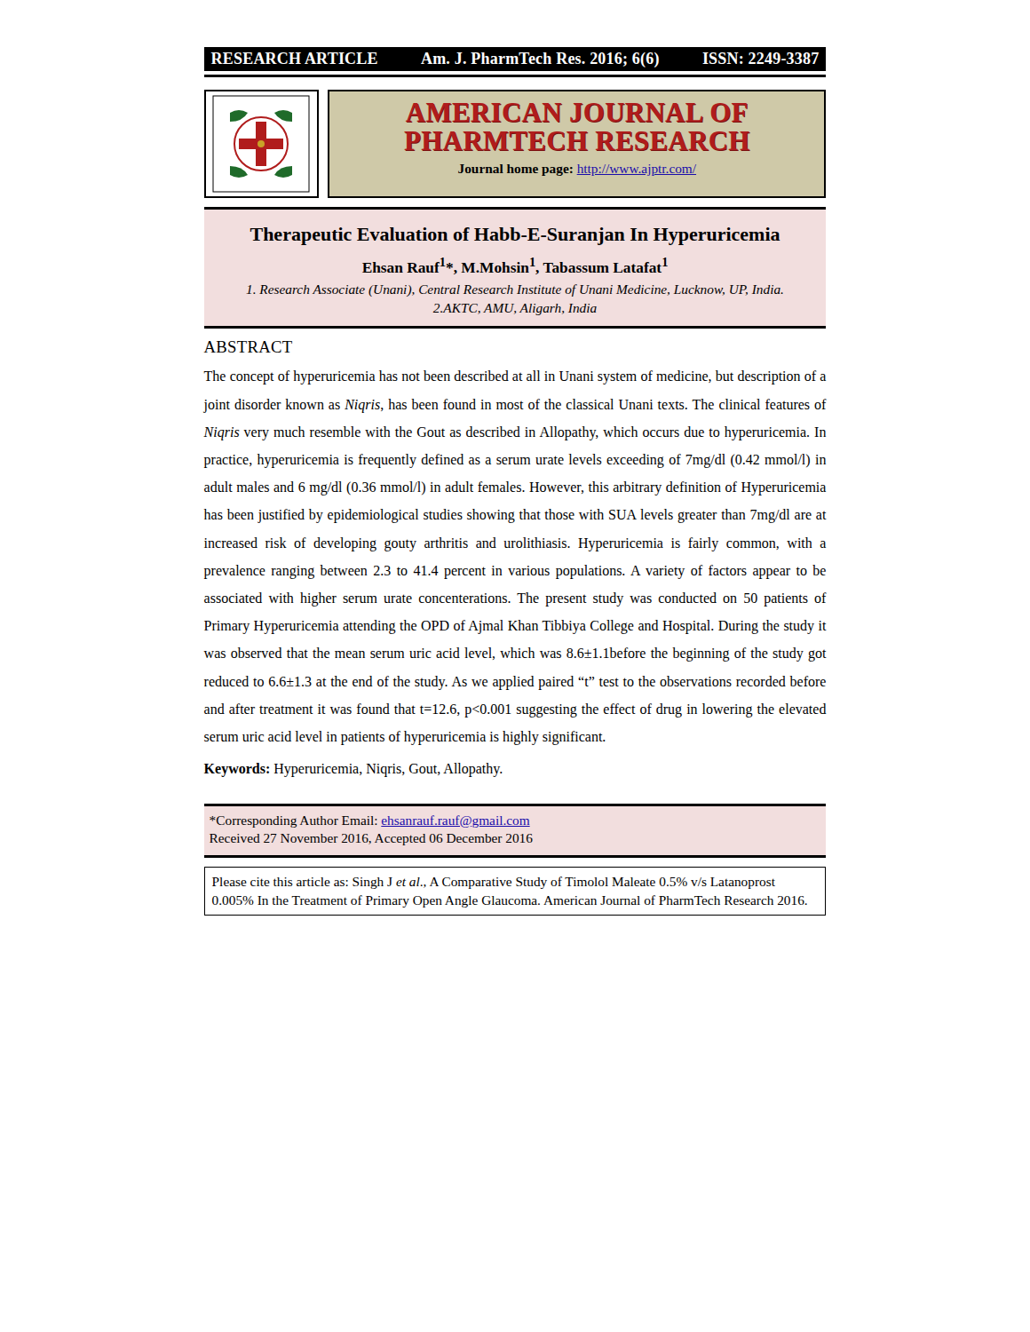RESEARCH ARTICLE Am. J. PharmTech Res. 2016; 6(6) ISSN: 2249-3387
AMERICAN JOURNAL OF
PHARMTECH RESEARCH
Journal home page: http://www.ajptr.com/
Therapeutic Evaluation of Habb-E-Suranjan In Hyperuricemia
Ehsan Rauf1*, M.Mohsin1, Tabassum Latafat1
1. Research Associate (Unani), Central Research Institute of Unani Medicine, Lucknow, UP, India.
2.AKTC, AMU, Aligarh, India
ABSTRACT
The concept of hyperuricemia has not been described at all in Unani system of medicine, but description of a joint disorder known as Niqris, has been found in most of the classical Unani texts. The clinical features of Niqris very much resemble with the Gout as described in Allopathy, which occurs due to hyperuricemia. In practice, hyperuricemia is frequently defined as a serum urate levels exceeding of 7mg/dl (0.42 mmol/l) in adult males and 6 mg/dl (0.36 mmol/l) in adult females. However, this arbitrary definition of Hyperuricemia has been justified by epidemiological studies showing that those with SUA levels greater than 7mg/dl are at increased risk of developing gouty arthritis and urolithiasis. Hyperuricemia is fairly common, with a prevalence ranging between 2.3 to 41.4 percent in various populations. A variety of factors appear to be associated with higher serum urate concenterations. The present study was conducted on 50 patients of Primary Hyperuricemia attending the OPD of Ajmal Khan Tibbiya College and Hospital. During the study it was observed that the mean serum uric acid level, which was 8.6±1.1before the beginning of the study got reduced to 6.6±1.3 at the end of the study. As we applied paired “t” test to the observations recorded before and after treatment it was found that t=12.6, p<0.001 suggesting the effect of drug in lowering the elevated serum uric acid level in patients of hyperuricemia is highly significant.
Keywords: Hyperuricemia, Niqris, Gout, Allopathy.
*Corresponding Author Email: ehsanrauf.rauf@gmail.com
Received 27 November 2016, Accepted 06 December 2016
Please cite this article as: Singh J et al., A Comparative Study of Timolol Maleate 0.5% v/s Latanoprost 0.005% In the Treatment of Primary Open Angle Glaucoma. American Journal of PharmTech Research 2016.